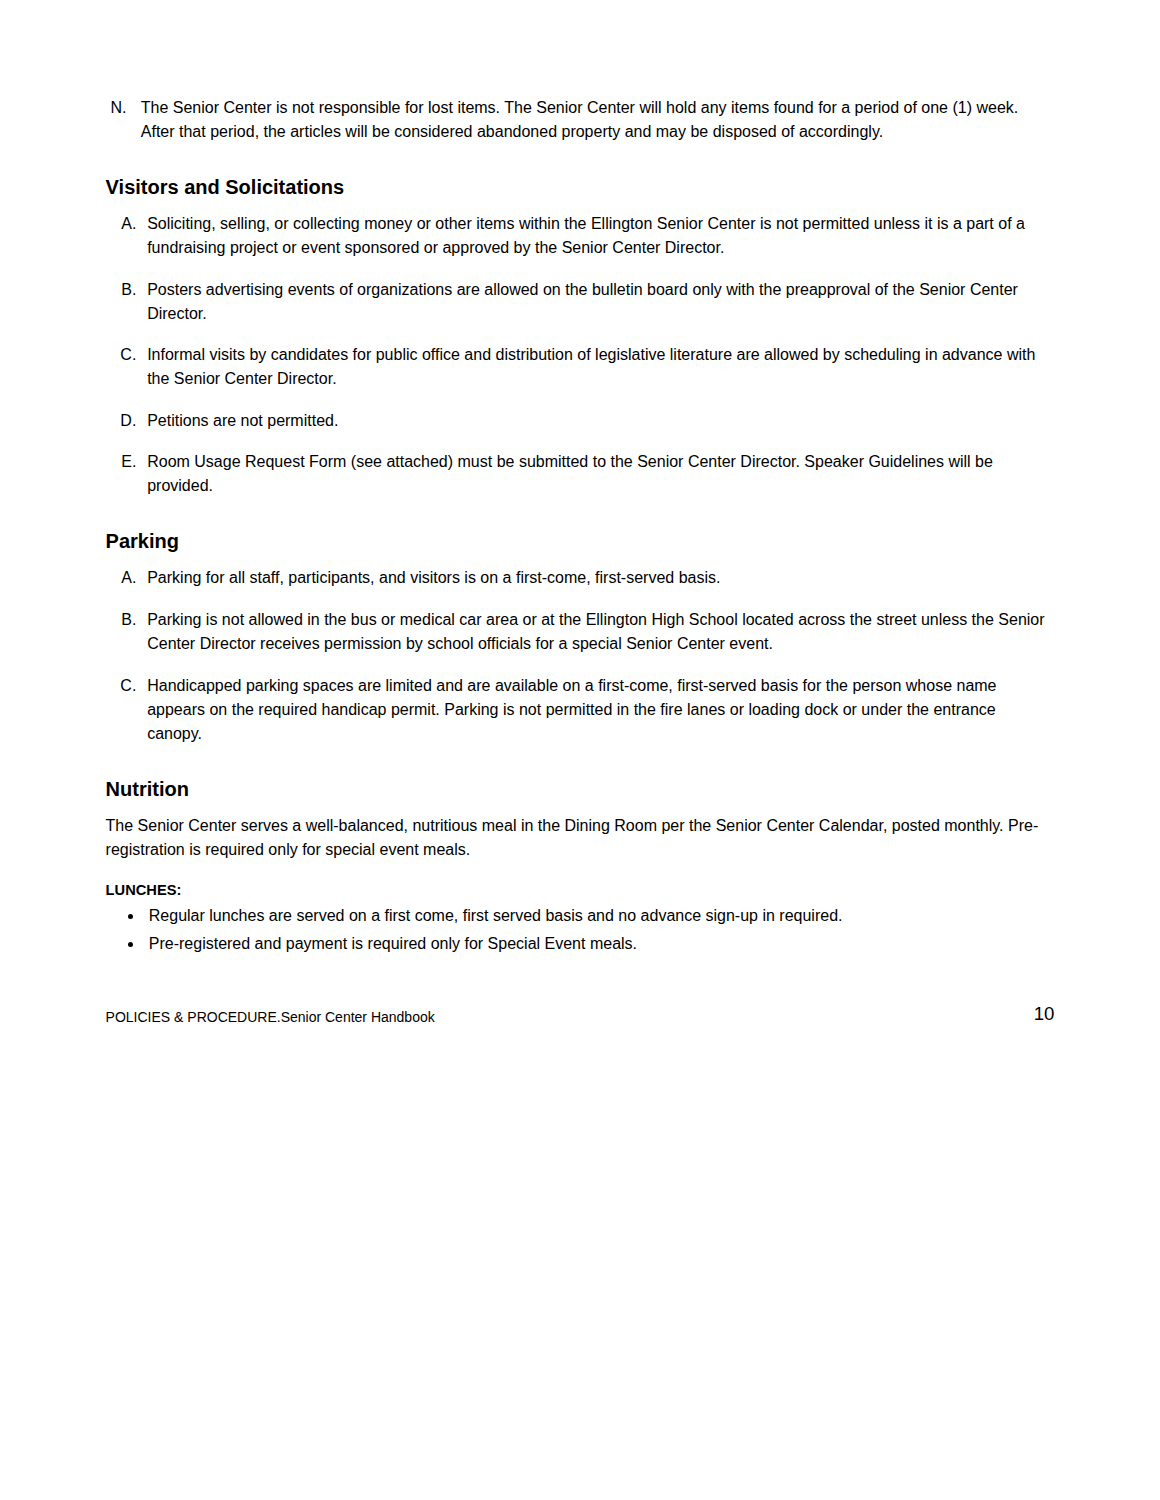The Senior Center is not responsible for lost items. The Senior Center will hold any items found for a period of one (1) week. After that period, the articles will be considered abandoned property and may be disposed of accordingly.
Visitors and Solicitations
Soliciting, selling, or collecting money or other items within the Ellington Senior Center is not permitted unless it is a part of a fundraising project or event sponsored or approved by the Senior Center Director.
Posters advertising events of organizations are allowed on the bulletin board only with the preapproval of the Senior Center Director.
Informal visits by candidates for public office and distribution of legislative literature are allowed by scheduling in advance with the Senior Center Director.
Petitions are not permitted.
Room Usage Request Form (see attached) must be submitted to the Senior Center Director. Speaker Guidelines will be provided.
Parking
Parking for all staff, participants, and visitors is on a first-come, first-served basis.
Parking is not allowed in the bus or medical car area or at the Ellington High School located across the street unless the Senior Center Director receives permission by school officials for a special Senior Center event.
Handicapped parking spaces are limited and are available on a first-come, first-served basis for the person whose name appears on the required handicap permit. Parking is not permitted in the fire lanes or loading dock or under the entrance canopy.
Nutrition
The Senior Center serves a well-balanced, nutritious meal in the Dining Room per the Senior Center Calendar, posted monthly. Pre-registration is required only for special event meals.
LUNCHES:
Regular lunches are served on a first come, first served basis and no advance sign-up in required.
Pre-registered and payment is required only for Special Event meals.
POLICIES & PROCEDURE.Senior Center Handbook 10